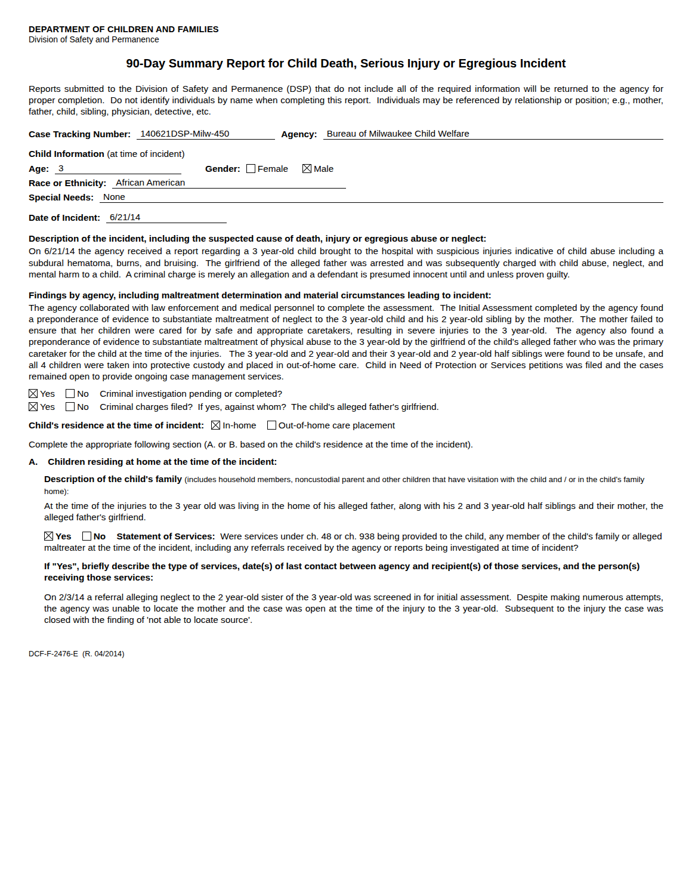DEPARTMENT OF CHILDREN AND FAMILIES
Division of Safety and Permanence
90-Day Summary Report for Child Death, Serious Injury or Egregious Incident
Reports submitted to the Division of Safety and Permanence (DSP) that do not include all of the required information will be returned to the agency for proper completion. Do not identify individuals by name when completing this report. Individuals may be referenced by relationship or position; e.g., mother, father, child, sibling, physician, detective, etc.
Case Tracking Number: 140621DSP-Milw-450 Agency: Bureau of Milwaukee Child Welfare
Child Information (at time of incident)
Age: 3 Gender: Female Male
Race or Ethnicity: African American
Special Needs: None
Date of Incident: 6/21/14
Description of the incident, including the suspected cause of death, injury or egregious abuse or neglect:
On 6/21/14 the agency received a report regarding a 3 year-old child brought to the hospital with suspicious injuries indicative of child abuse including a subdural hematoma, burns, and bruising. The girlfriend of the alleged father was arrested and was subsequently charged with child abuse, neglect, and mental harm to a child. A criminal charge is merely an allegation and a defendant is presumed innocent until and unless proven guilty.
Findings by agency, including maltreatment determination and material circumstances leading to incident:
The agency collaborated with law enforcement and medical personnel to complete the assessment. The Initial Assessment completed by the agency found a preponderance of evidence to substantiate maltreatment of neglect to the 3 year-old child and his 2 year-old sibling by the mother. The mother failed to ensure that her children were cared for by safe and appropriate caretakers, resulting in severe injuries to the 3 year-old. The agency also found a preponderance of evidence to substantiate maltreatment of physical abuse to the 3 year-old by the girlfriend of the child's alleged father who was the primary caretaker for the child at the time of the injuries. The 3 year-old and 2 year-old and their 3 year-old and 2 year-old half siblings were found to be unsafe, and all 4 children were taken into protective custody and placed in out-of-home care. Child in Need of Protection or Services petitions was filed and the cases remained open to provide ongoing case management services.
Yes No Criminal investigation pending or completed?
Yes No Criminal charges filed? If yes, against whom? The child's alleged father's girlfriend.
Child's residence at the time of incident: In-home Out-of-home care placement
Complete the appropriate following section (A. or B. based on the child's residence at the time of the incident).
A. Children residing at home at the time of the incident:
Description of the child's family (includes household members, noncustodial parent and other children that have visitation with the child and / or in the child's family home):
At the time of the injuries to the 3 year old was living in the home of his alleged father, along with his 2 and 3 year-old half siblings and their mother, the alleged father's girlfriend.
Yes No Statement of Services: Were services under ch. 48 or ch. 938 being provided to the child, any member of the child's family or alleged maltreater at the time of the incident, including any referrals received by the agency or reports being investigated at time of incident?
If "Yes", briefly describe the type of services, date(s) of last contact between agency and recipient(s) of those services, and the person(s) receiving those services:
On 2/3/14 a referral alleging neglect to the 2 year-old sister of the 3 year-old was screened in for initial assessment. Despite making numerous attempts, the agency was unable to locate the mother and the case was open at the time of the injury to the 3 year-old. Subsequent to the injury the case was closed with the finding of 'not able to locate source'.
DCF-F-2476-E (R. 04/2014)